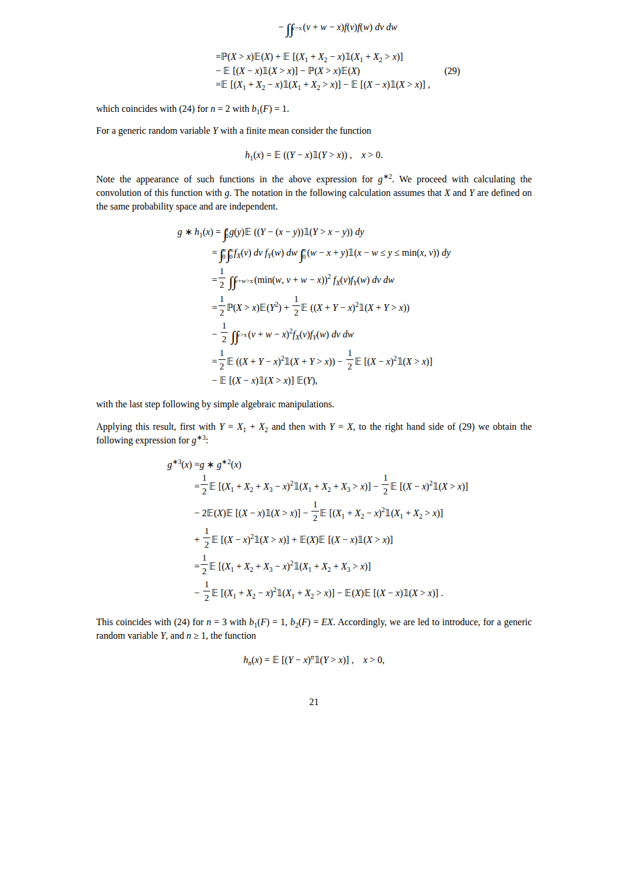− ∫∫v>x(v + w − x)f(v)f(w) dv dw
=ℙ(X > x)𝔼(X) + 𝔼 [(X1 + X2 − x)𝟙(X1 + X2 > x)] − 𝔼 [(X − x)𝟙(X > x)] − ℙ(X > x)𝔼(X) =𝔼 [(X1 + X2 − x)𝟙(X1 + X2 > x)] − 𝔼 [(X − x)𝟙(X > x)] ,
(29)
which coincides with (24) for n = 2 with b1(F) = 1.
For a generic random variable Y with a finite mean consider the function
h1(x) = 𝔼 ((Y − x)𝟙(Y > x)) , x > 0.
Note the appearance of such functions in the above expression for g∗2. We proceed with calculating the convolution of this function with g. The notation in the following calculation assumes that X and Y are defined on the same probability space and are independent.
g ∗ h1(x) = ∫x 0 g(y)𝔼 ((Y − (x − y))𝟙(Y > x − y)) dy = ∫∞0∫∞0 fX(v) dv fY(w) dw ∫∞0(w − x + y)𝟙(x − w ≤ y ≤ min(x, v)) dy =12 ∫∫v+w>x(min(w, v + w − x))2 fX(v)fY(w) dv dw =12 ℙ(X > x)𝔼(Y2) + 12 𝔼 ((X + Y − x)2𝟙(X + Y > x)) − 12 ∫∫v>x(v + w − x)2fX(v)fY(w) dv dw =12 𝔼 ((X + Y − x)2𝟙(X + Y > x)) − 12 𝔼 [(X − x)2𝟙(X > x)] − 𝔼 [(X − x)𝟙(X > x)] 𝔼(Y),
with the last step following by simple algebraic manipulations.
Applying this result, first with Y = X1 + X2 and then with Y = X, to the right hand side of (29) we obtain the following expression for g∗3:
g∗3(x) =g ∗ g∗2(x) =12 𝔼 [(X1 + X2 + X3 − x)2𝟙(X1 + X2 + X3 > x)] − 12 𝔼 [(X − x)2𝟙(X > x)] − 2𝔼(X)𝔼 [(X − x)𝟙(X > x)] − 12 𝔼 [(X1 + X2 − x)2𝟙(X1 + X2 > x)] + 12 𝔼 [(X − x)2𝟙(X > x)] + 𝔼(X)𝔼 [(X − x)𝟙(X > x)] =12 𝔼 [(X1 + X2 + X3 − x)2𝟙(X1 + X2 + X3 > x)] − 12 𝔼 [(X1 + X2 − x)2𝟙(X1 + X2 > x)] − 𝔼(X)𝔼 [(X − x)𝟙(X > x)] .
This coincides with (24) for n = 3 with b1(F) = 1, b2(F) = EX. Accordingly, we are led to introduce, for a generic random variable Y, and n ≥ 1, the function
hn(x) = 𝔼 [(Y − x)n𝟙(Y > x)] , x > 0,
21